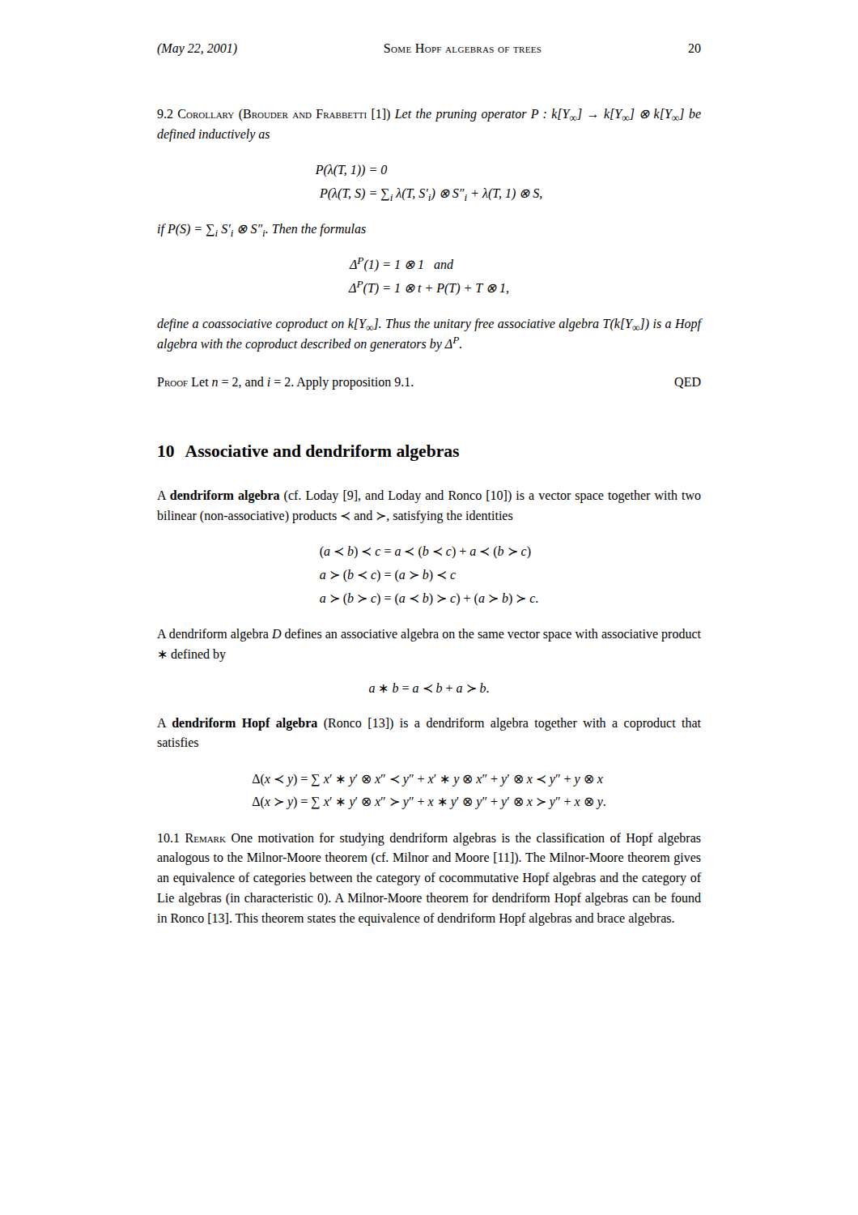(May 22, 2001) Some Hopf algebras of trees 20
9.2 Corollary (Brouder and Frabbetti [1]) Let the pruning operator P : k[Y∞] → k[Y∞] ⊗ k[Y∞] be defined inductively as
P(λ(T, 1)) = 0
P(λ(T, S) = ∑i λ(T, S′i) ⊗ S″i + λ(T, 1) ⊗ S,
if P(S) = ∑i S′i ⊗ S″i. Then the formulas
ΔP(1) = 1 ⊗ 1 and
ΔP(T) = 1 ⊗ t + P(T) + T ⊗ 1,
define a coassociative coproduct on k[Y∞]. Thus the unitary free associative algebra T(k[Y∞]) is a Hopf algebra with the coproduct described on generators by ΔP.
Proof Let n = 2, and i = 2. Apply proposition 9.1. QED
10 Associative and dendriform algebras
A dendriform algebra (cf. Loday [9], and Loday and Ronco [10]) is a vector space together with two bilinear (non-associative) products ≺ and ≻, satisfying the identities
(a ≺ b) ≺ c = a ≺ (b ≺ c) + a ≺ (b ≻ c)
a ≻ (b ≺ c) = (a ≻ b) ≺ c
a ≻ (b ≻ c) = (a ≺ b) ≻ c) + (a ≻ b) ≻ c.
A dendriform algebra D defines an associative algebra on the same vector space with associative product ∗ defined by
a ∗ b = a ≺ b + a ≻ b.
A dendriform Hopf algebra (Ronco [13]) is a dendriform algebra together with a coproduct that satisfies
Δ(x ≺ y) = ∑ x′ ∗ y′ ⊗ x″ ≺ y″ + x′ ∗ y ⊗ x″ + y′ ⊗ x ≺ y″ + y ⊗ x
Δ(x ≻ y) = ∑ x′ ∗ y′ ⊗ x″ ≻ y″ + x ∗ y′ ⊗ y″ + y′ ⊗ x ≻ y″ + x ⊗ y.
10.1 Remark One motivation for studying dendriform algebras is the classification of Hopf algebras analogous to the Milnor-Moore theorem (cf. Milnor and Moore [11]). The Milnor-Moore theorem gives an equivalence of categories between the category of cocommutative Hopf algebras and the category of Lie algebras (in characteristic 0). A Milnor-Moore theorem for dendriform Hopf algebras can be found in Ronco [13]. This theorem states the equivalence of dendriform Hopf algebras and brace algebras.